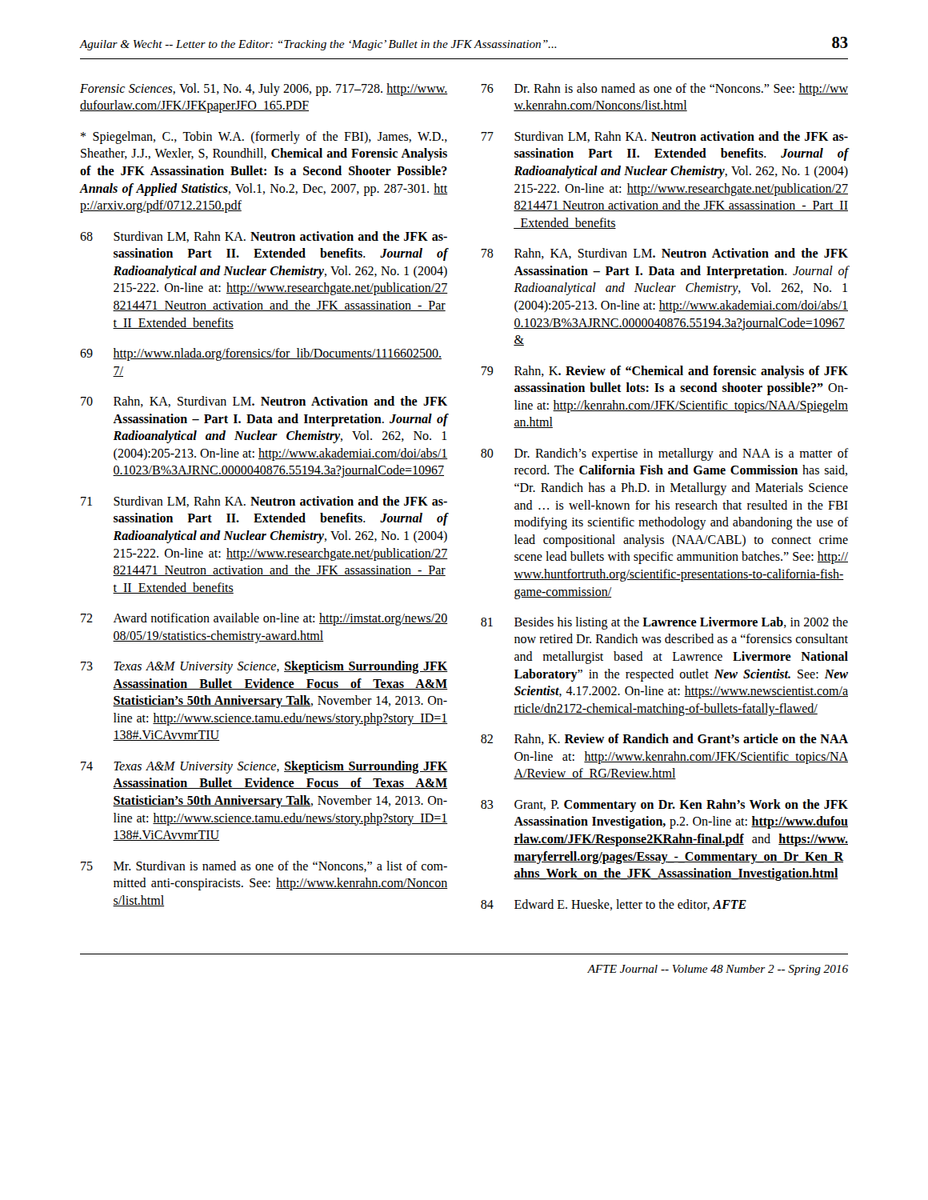Aguilar & Wecht -- Letter to the Editor: “Tracking the ‘Magic’ Bullet in the JFK Assassination”...
83
Forensic Sciences, Vol. 51, No. 4, July 2006, pp. 717–728. http://www.dufourlaw.com/JFK/JFKpaperJFO_165.PDF
* Spiegelman, C., Tobin W.A. (formerly of the FBI), James, W.D., Sheather, J.J., Wexler, S, Roundhill, Chemical and Forensic Analysis of the JFK Assassination Bullet: Is a Second Shooter Possible? Annals of Applied Statistics, Vol.1, No.2, Dec, 2007, pp. 287-301. http://arxiv.org/pdf/0712.2150.pdf
68 Sturdivan LM, Rahn KA. Neutron activation and the JFK assassination Part II. Extended benefits. Journal of Radioanalytical and Nuclear Chemistry, Vol. 262, No. 1 (2004) 215-222. On-line at: http://www.researchgate.net/publication/278214471_Neutron_activation_and_the_JFK_assassination_-_Part_II_Extended_benefits
69 http://www.nlada.org/forensics/for_lib/Documents/1116602500.7/
70 Rahn, KA, Sturdivan LM. Neutron Activation and the JFK Assassination – Part I. Data and Interpretation. Journal of Radioanalytical and Nuclear Chemistry, Vol. 262, No. 1 (2004):205-213. On-line at: http://www.akademiai.com/doi/abs/10.1023/B%3AJRNC.0000040876.55194.3a?journalCode=10967
71 Sturdivan LM, Rahn KA. Neutron activation and the JFK assassination Part II. Extended benefits. Journal of Radioanalytical and Nuclear Chemistry, Vol. 262, No. 1 (2004) 215-222. On-line at: http://www.researchgate.net/publication/278214471_Neutron_activation_and_the_JFK_assassination_-_Part_II_Extended_benefits
72 Award notification available on-line at: http://imstat.org/news/2008/05/19/statistics-chemistry-award.html
73 Texas A&M University Science, Skepticism Surrounding JFK Assassination Bullet Evidence Focus of Texas A&M Statistician’s 50th Anniversary Talk, November 14, 2013. On-line at: http://www.science.tamu.edu/news/story.php?story_ID=1138#.ViCAvvmrTIU
74 Texas A&M University Science, Skepticism Surrounding JFK Assassination Bullet Evidence Focus of Texas A&M Statistician’s 50th Anniversary Talk, November 14, 2013. On-line at: http://www.science.tamu.edu/news/story.php?story_ID=1138#.ViCAvvmrTIU
75 Mr. Sturdivan is named as one of the “Noncons,” a list of committed anti-conspiracists. See: http://www.kenrahn.com/Noncons/list.html
76 Dr. Rahn is also named as one of the “Noncons.” See: http://www.kenrahn.com/Noncons/list.html
77 Sturdivan LM, Rahn KA. Neutron activation and the JFK assassination Part II. Extended benefits. Journal of Radioanalytical and Nuclear Chemistry, Vol. 262, No. 1 (2004) 215-222. On-line at: http://www.researchgate.net/publication/278214471 Neutron activation and the JFK assassination_-_Part_II_Extended_benefits
78 Rahn, KA, Sturdivan LM. Neutron Activation and the JFK Assassination – Part I. Data and Interpretation. Journal of Radioanalytical and Nuclear Chemistry, Vol. 262, No. 1 (2004):205-213. On-line at: http://www.akademiai.com/doi/abs/10.1023/B%3AJRNC.0000040876.55194.3a?journalCode=10967&
79 Rahn, K. Review of “Chemical and forensic analysis of JFK assassination bullet lots: Is a second shooter possible?” On-line at: http://kenrahn.com/JFK/Scientific_topics/NAA/Spiegelman.html
80 Dr. Randich’s expertise in metallurgy and NAA is a matter of record. The California Fish and Game Commission has said, “Dr. Randich has a Ph.D. in Metallurgy and Materials Science and … is well-known for his research that resulted in the FBI modifying its scientific methodology and abandoning the use of lead compositional analysis (NAA/CABL) to connect crime scene lead bullets with specific ammunition batches.” See: http://www.huntfortruth.org/scientific-presentations-to-california-fish-game-commission/
81 Besides his listing at the Lawrence Livermore Lab, in 2002 the now retired Dr. Randich was described as a “forensics consultant and metallurgist based at Lawrence Livermore National Laboratory” in the respected outlet New Scientist. See: New Scientist, 4.17.2002. On-line at: https://www.newscientist.com/article/dn2172-chemical-matching-of-bullets-fatally-flawed/
82 Rahn, K. Review of Randich and Grant’s article on the NAA On-line at: http://www.kenrahn.com/JFK/Scientific_topics/NAA/Review_of_RG/Review.html
83 Grant, P. Commentary on Dr. Ken Rahn’s Work on the JFK Assassination Investigation, p.2. On-line at: http://www.dufourlaw.com/JFK/Response2KRahn-final.pdf and https://www.maryferrell.org/pages/Essay_-_Commentary_on_Dr_Ken_Rahns_Work_on_the_JFK_Assassination_Investigation.html
84 Edward E. Hueske, letter to the editor, AFTE
AFTE Journal -- Volume 48 Number 2 -- Spring 2016